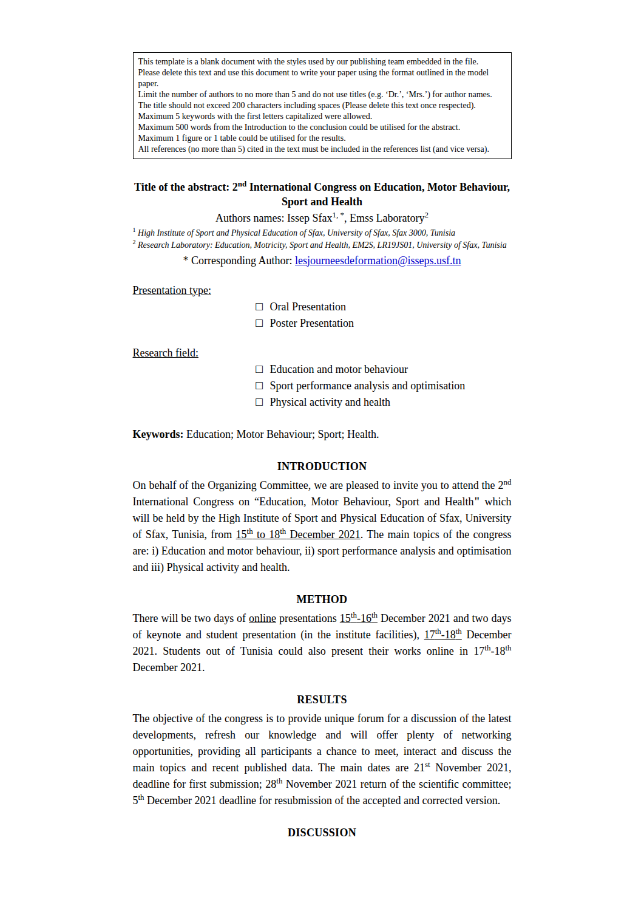This template is a blank document with the styles used by our publishing team embedded in the file.
Please delete this text and use this document to write your paper using the format outlined in the model paper.
Limit the number of authors to no more than 5 and do not use titles (e.g. ‘Dr.’, ‘Mrs.’) for author names. The title should not exceed 200 characters including spaces (Please delete this text once respected).
Maximum 5 keywords with the first letters capitalized were allowed.
Maximum 500 words from the Introduction to the conclusion could be utilised for the abstract.
Maximum 1 figure or 1 table could be utilised for the results.
All references (no more than 5) cited in the text must be included in the references list (and vice versa).
Title of the abstract: 2nd International Congress on Education, Motor Behaviour, Sport and Health
Authors names: Issep Sfax1, *, Emss Laboratory2
1 High Institute of Sport and Physical Education of Sfax, University of Sfax, Sfax 3000, Tunisia
2 Research Laboratory: Education, Motricity, Sport and Health, EM2S, LR19JS01, University of Sfax, Tunisia
* Corresponding Author: lesjourneesdeformation@isseps.usf.tn
Presentation type:
☐Oral Presentation
☐Poster Presentation
Research field:
☐Education and motor behaviour
☐Sport performance analysis and optimisation
☐Physical activity and health
Keywords: Education; Motor Behaviour; Sport; Health.
INTRODUCTION
On behalf of the Organizing Committee, we are pleased to invite you to attend the 2nd International Congress on “Education, Motor Behaviour, Sport and Health" which will be held by the High Institute of Sport and Physical Education of Sfax, University of Sfax, Tunisia, from 15th to 18th December 2021. The main topics of the congress are: i) Education and motor behaviour, ii) sport performance analysis and optimisation and iii) Physical activity and health.
METHOD
There will be two days of online presentations 15th-16th December 2021 and two days of keynote and student presentation (in the institute facilities), 17th-18th December 2021. Students out of Tunisia could also present their works online in 17th-18th December 2021.
RESULTS
The objective of the congress is to provide unique forum for a discussion of the latest developments, refresh our knowledge and will offer plenty of networking opportunities, providing all participants a chance to meet, interact and discuss the main topics and recent published data. The main dates are 21st November 2021, deadline for first submission; 28th November 2021 return of the scientific committee; 5th December 2021 deadline for resubmission of the accepted and corrected version.
DISCUSSION